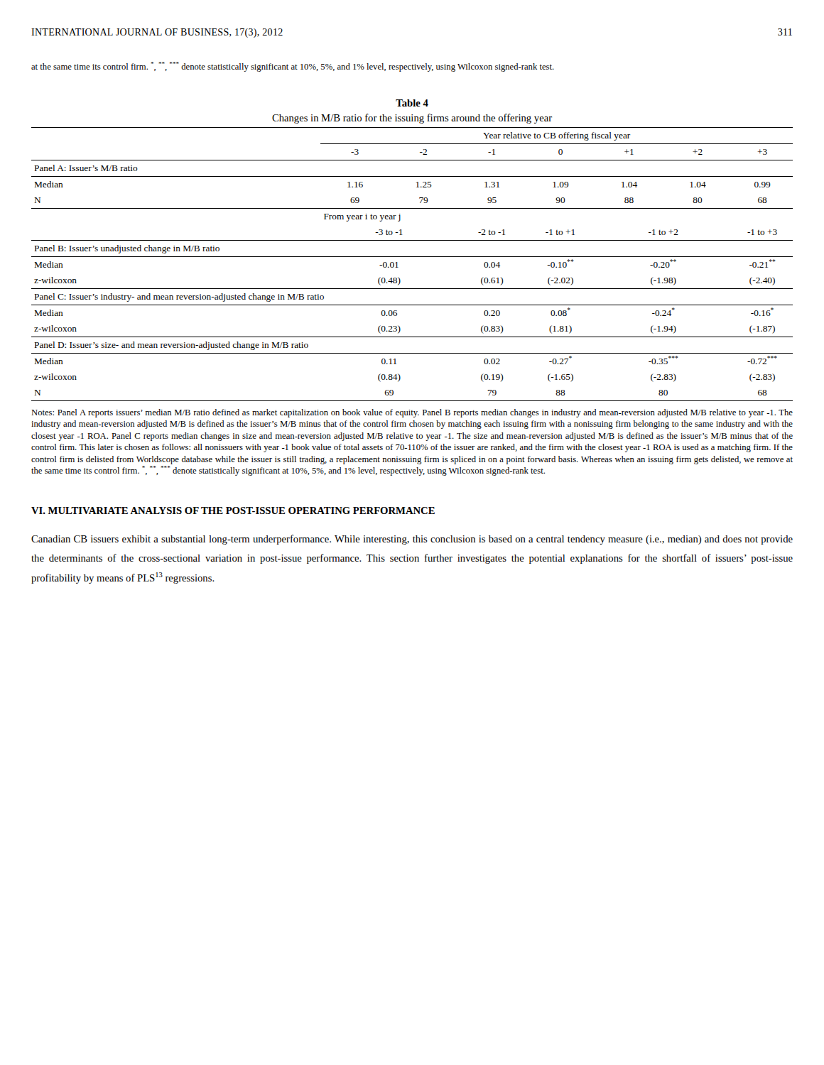International Journal of Business, 17(3), 2012 311
at the same time its control firm. *, **, *** denote statistically significant at 10%, 5%, and 1% level, respectively, using Wilcoxon signed-rank test.
Table 4 Changes in M/B ratio for the issuing firms around the offering year
| | Year relative to CB offering fiscal year |
| | -3 | -2 | -1 | 0 | +1 | +2 | +3 |
| Panel A: Issuer’s M/B ratio | |
| Median | 1.16 | 1.25 | 1.31 | 1.09 | 1.04 | 1.04 | 0.99 |
| N | 69 | 79 | 95 | 90 | 88 | 80 | 68 |
| | From year i to year j |
| | -3 to -1 | -2 to -1 | -1 to +1 | -1 to +2 | -1 to +3 |
| Panel B: Issuer’s unadjusted change in M/B ratio | |
| Median | -0.01 | 0.04 | -0.10 ** | -0.20 ** | -0.21 ** |
| z-wilcoxon | (0.48) | (0.61) | (-2.02) | (-1.98) | (-2.40) |
| Panel C: Issuer’s industry- and mean reversion-adjusted change in M/B ratio |
| Median | 0.06 | 0.20 | 0.08 * | -0.24 * | -0.16 * |
| z-wilcoxon | (0.23) | (0.83) | (1.81) | (-1.94) | (-1.87) |
| Panel D: Issuer’s size- and mean reversion-adjusted change in M/B ratio |
| Median | 0.11 | 0.02 | -0.27 * | -0.35 *** | -0.72 *** |
| z-wilcoxon | (0.84) | (0.19) | (-1.65) | (-2.83) | (-2.83) |
| N | 69 | 79 | 88 | 80 | 68 |
Notes: Panel A reports issuers’ median M/B ratio defined as market capitalization on book value of equity. Panel B reports median changes in industry and mean-reversion adjusted M/B relative to year -1. The industry and mean-reversion adjusted M/B is defined as the issuer’s M/B minus that of the control firm chosen by matching each issuing firm with a nonissuing firm belonging to the same industry and with the closest year -1 ROA. Panel C reports median changes in size and mean-reversion adjusted M/B relative to year -1. The size and mean-reversion adjusted M/B is defined as the issuer’s M/B minus that of the control firm. This later is chosen as follows: all nonissuers with year -1 book value of total assets of 70-110% of the issuer are ranked, and the firm with the closest year -1 ROA is used as a matching firm. If the control firm is delisted from Worldscope database while the issuer is still trading, a replacement nonissuing firm is spliced in on a point forward basis. Whereas when an issuing firm gets delisted, we remove at the same time its control firm. *, **, *** denote statistically significant at 10%, 5%, and 1% level, respectively, using Wilcoxon signed-rank test.
VI. MULTIVARIATE ANALYSIS OF THE POST-ISSUE OPERATING PERFORMANCE
Canadian CB issuers exhibit a substantial long-term underperformance. While interesting, this conclusion is based on a central tendency measure (i.e., median) and does not provide the determinants of the cross-sectional variation in post-issue performance. This section further investigates the potential explanations for the shortfall of issuers’ post-issue profitability by means of PLS13 regressions.